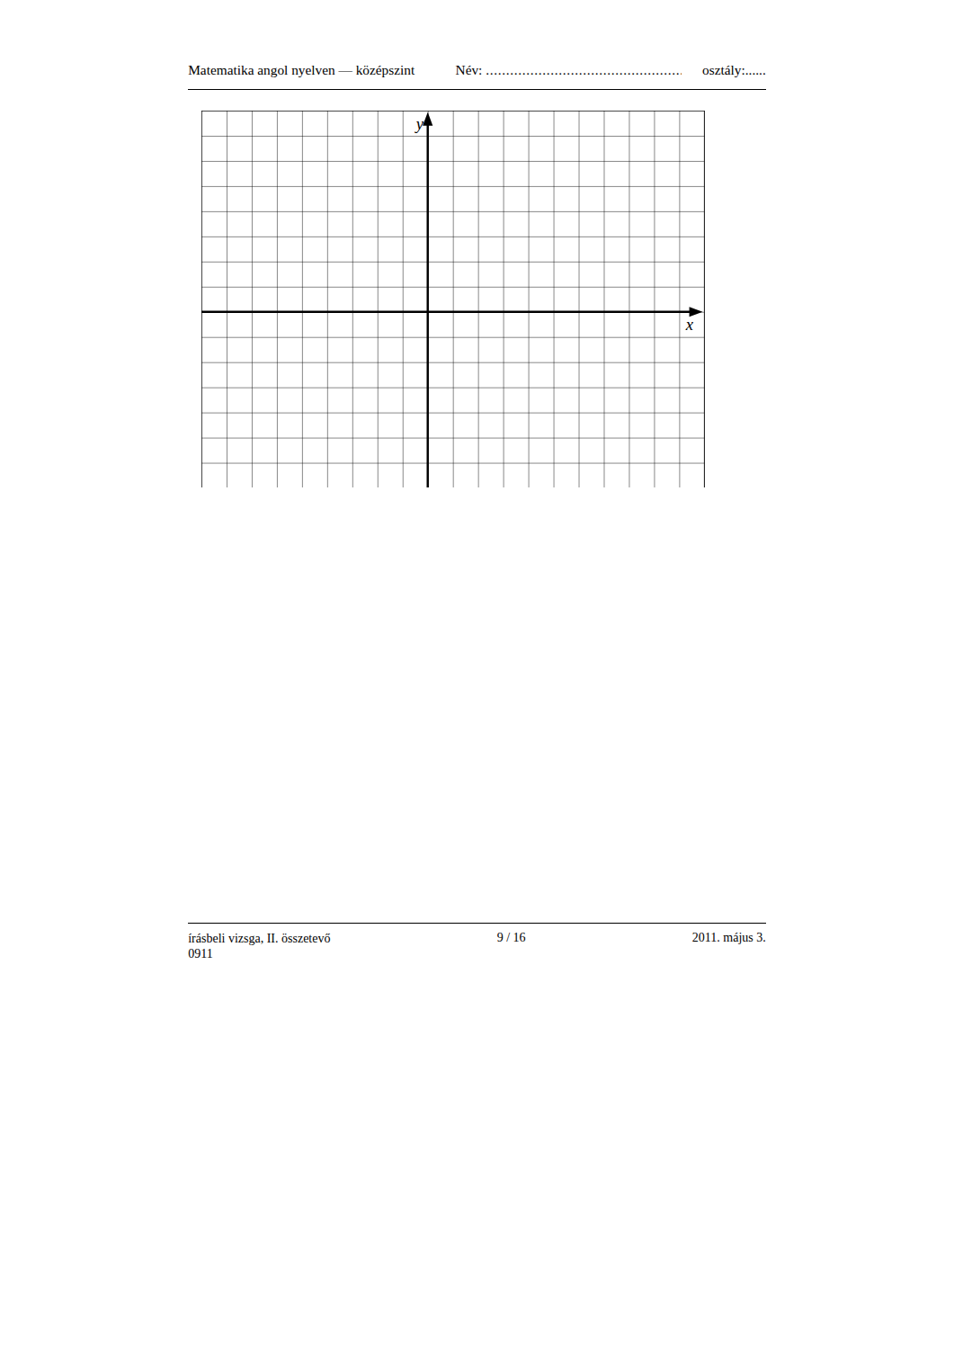Matematika angol nyelven — középszint Név: ........................................................... osztály:......
y x
írásbeli vizsga, II. összetevő
0911
9 / 16
2011. május 3.